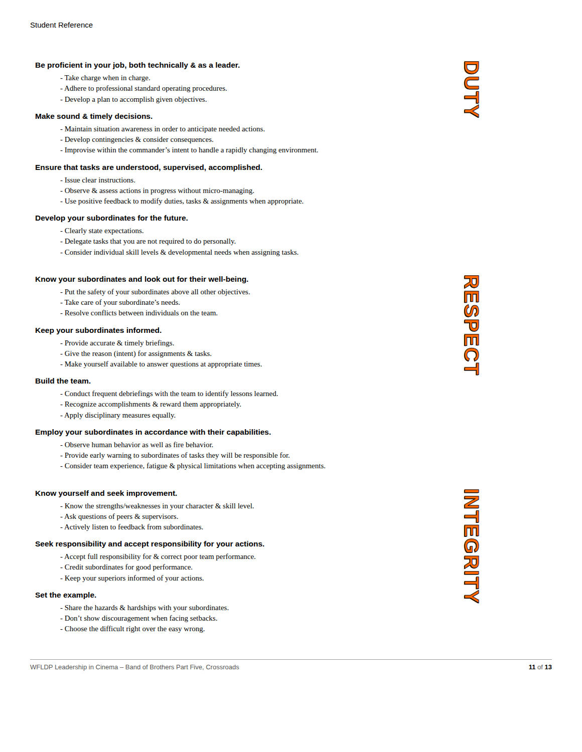Student Reference
DUTY
Be proficient in your job, both technically & as a leader.
Take charge when in charge.
Adhere to professional standard operating procedures.
Develop a plan to accomplish given objectives.
Make sound & timely decisions.
Maintain situation awareness in order to anticipate needed actions.
Develop contingencies & consider consequences.
Improvise within the commander’s intent to handle a rapidly changing environment.
Ensure that tasks are understood, supervised, accomplished.
Issue clear instructions.
Observe & assess actions in progress without micro-managing.
Use positive feedback to modify duties, tasks & assignments when appropriate.
Develop your subordinates for the future.
Clearly state expectations.
Delegate tasks that you are not required to do personally.
Consider individual skill levels & developmental needs when assigning tasks.
RESPECT
Know your subordinates and look out for their well-being.
Put the safety of your subordinates above all other objectives.
Take care of your subordinate’s needs.
Resolve conflicts between individuals on the team.
Keep your subordinates informed.
Provide accurate & timely briefings.
Give the reason (intent) for assignments & tasks.
Make yourself available to answer questions at appropriate times.
Build the team.
Conduct frequent debriefings with the team to identify lessons learned.
Recognize accomplishments & reward them appropriately.
Apply disciplinary measures equally.
Employ your subordinates in accordance with their capabilities.
Observe human behavior as well as fire behavior.
Provide early warning to subordinates of tasks they will be responsible for.
Consider team experience, fatigue & physical limitations when accepting assignments.
INTEGRITY
Know yourself and seek improvement.
Know the strengths/weaknesses in your character & skill level.
Ask questions of peers & supervisors.
Actively listen to feedback from subordinates.
Seek responsibility and accept responsibility for your actions.
Accept full responsibility for & correct poor team performance.
Credit subordinates for good performance.
Keep your superiors informed of your actions.
Set the example.
Share the hazards & hardships with your subordinates.
Don’t show discouragement when facing setbacks.
Choose the difficult right over the easy wrong.
WFLDP Leadership in Cinema – Band of Brothers Part Five, Crossroads
11 of 13